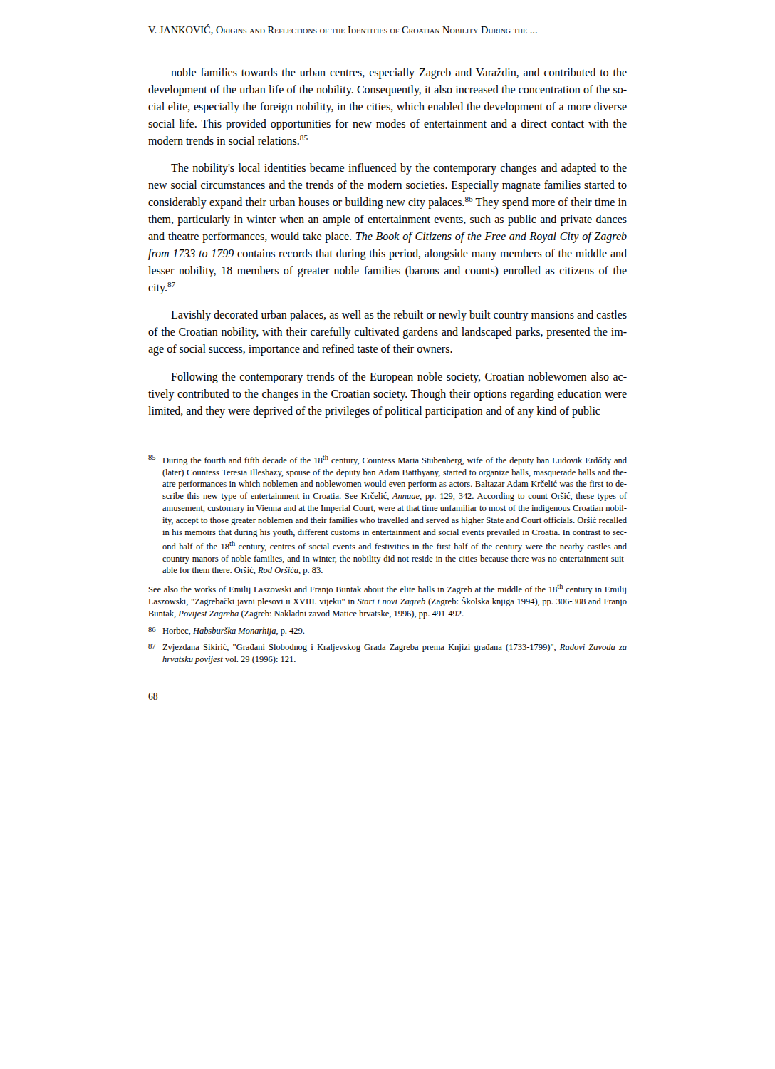V. JANKOVIĆ, Origins and Reflections of the Identities of Croatian Nobility During the ...
noble families towards the urban centres, especially Zagreb and Varaždin, and contributed to the development of the urban life of the nobility. Consequently, it also increased the concentration of the social elite, especially the foreign nobility, in the cities, which enabled the development of a more diverse social life. This provided opportunities for new modes of entertainment and a direct contact with the modern trends in social relations.85
The nobility's local identities became influenced by the contemporary changes and adapted to the new social circumstances and the trends of the modern societies. Especially magnate families started to considerably expand their urban houses or building new city palaces.86 They spend more of their time in them, particularly in winter when an ample of entertainment events, such as public and private dances and theatre performances, would take place. The Book of Citizens of the Free and Royal City of Zagreb from 1733 to 1799 contains records that during this period, alongside many members of the middle and lesser nobility, 18 members of greater noble families (barons and counts) enrolled as citizens of the city.87
Lavishly decorated urban palaces, as well as the rebuilt or newly built country mansions and castles of the Croatian nobility, with their carefully cultivated gardens and landscaped parks, presented the image of social success, importance and refined taste of their owners.
Following the contemporary trends of the European noble society, Croatian noblewomen also actively contributed to the changes in the Croatian society. Though their options regarding education were limited, and they were deprived of the privileges of political participation and of any kind of public
85 During the fourth and fifth decade of the 18th century, Countess Maria Stubenberg, wife of the deputy ban Ludovik Erdődy and (later) Countess Teresia Illeshazy, spouse of the deputy ban Adam Batthyany, started to organize balls, masquerade balls and theatre performances in which noblemen and noblewomen would even perform as actors. Baltazar Adam Krčelić was the first to describe this new type of entertainment in Croatia. See Krčelić, Annuae, pp. 129, 342. According to count Oršić, these types of amusement, customary in Vienna and at the Imperial Court, were at that time unfamiliar to most of the indigenous Croatian nobility, accept to those greater noblemen and their families who travelled and served as higher State and Court officials. Oršić recalled in his memoirs that during his youth, different customs in entertainment and social events prevailed in Croatia. In contrast to second half of the 18th century, centres of social events and festivities in the first half of the century were the nearby castles and country manors of noble families, and in winter, the nobility did not reside in the cities because there was no entertainment suitable for them there. Oršić, Rod Oršića, p. 83.
See also the works of Emilij Laszowski and Franjo Buntak about the elite balls in Zagreb at the middle of the 18th century in Emilij Laszowski, "Zagrebački javni plesovi u XVIII. vijeku" in Stari i novi Zagreb (Zagreb: Školska knjiga 1994), pp. 306-308 and Franjo Buntak, Povijest Zagreba (Zagreb: Nakladni zavod Matice hrvatske, 1996), pp. 491-492.
86 Horbec, Habsburška Monarhija, p. 429.
87 Zvjezdana Sikirić, "Građani Slobodnog i Kraljevskog Grada Zagreba prema Knjizi građana (1733-1799)", Radovi Zavoda za hrvatsku povijest vol. 29 (1996): 121.
68